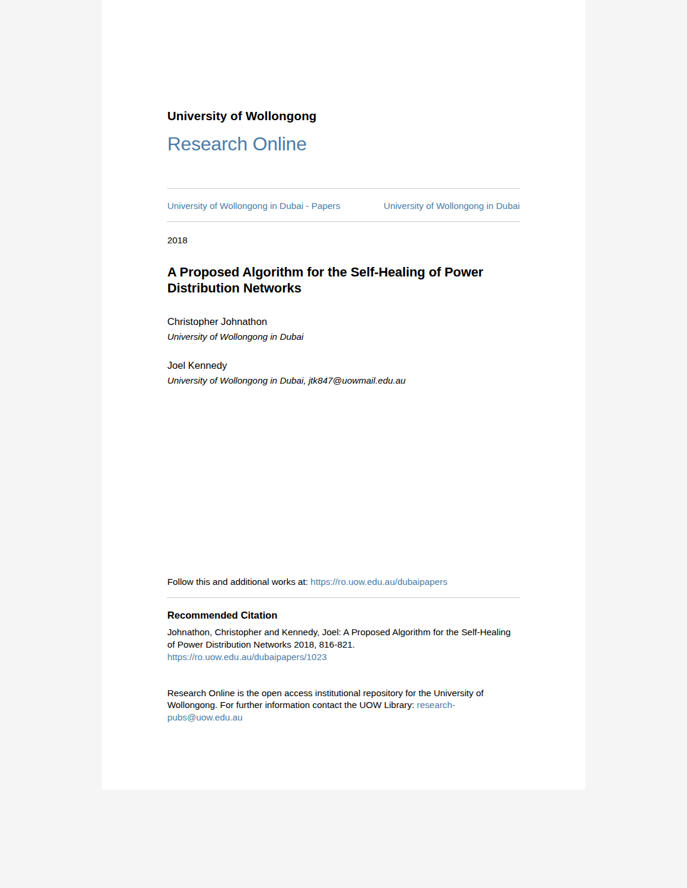University of Wollongong
Research Online
University of Wollongong in Dubai - Papers University of Wollongong in Dubai
2018
A Proposed Algorithm for the Self-Healing of Power Distribution Networks
Christopher Johnathon
University of Wollongong in Dubai
Joel Kennedy
University of Wollongong in Dubai, jtk847@uowmail.edu.au
Follow this and additional works at: https://ro.uow.edu.au/dubaipapers
Recommended Citation
Johnathon, Christopher and Kennedy, Joel: A Proposed Algorithm for the Self-Healing of Power Distribution Networks 2018, 816-821.
https://ro.uow.edu.au/dubaipapers/1023
Research Online is the open access institutional repository for the University of Wollongong. For further information contact the UOW Library: research-pubs@uow.edu.au